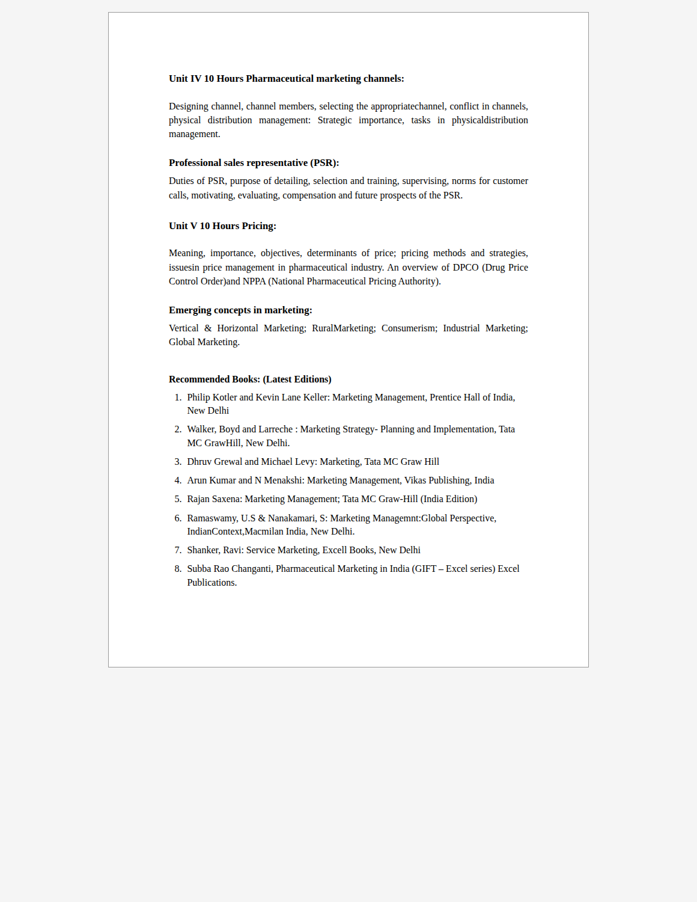Unit IV 10 Hours Pharmaceutical marketing channels:
Designing channel, channel members, selecting the appropriatechannel, conflict in channels, physical distribution management: Strategic importance, tasks in physicaldistribution management.
Professional sales representative (PSR):
Duties of PSR, purpose of detailing, selection and training, supervising, norms for customer calls, motivating, evaluating, compensation and future prospects of the PSR.
Unit V 10 Hours Pricing:
Meaning, importance, objectives, determinants of price; pricing methods and strategies, issuesin price management in pharmaceutical industry. An overview of DPCO (Drug Price Control Order)and NPPA (National Pharmaceutical Pricing Authority).
Emerging concepts in marketing:
Vertical & Horizontal Marketing; RuralMarketing; Consumerism; Industrial Marketing; Global Marketing.
Recommended Books: (Latest Editions)
Philip Kotler and Kevin Lane Keller: Marketing Management, Prentice Hall of India, New Delhi
Walker, Boyd and Larreche : Marketing Strategy- Planning and Implementation, Tata MC GrawHill, New Delhi.
Dhruv Grewal and Michael Levy: Marketing, Tata MC Graw Hill
Arun Kumar and N Menakshi: Marketing Management, Vikas Publishing, India
Rajan Saxena: Marketing Management; Tata MC Graw-Hill (India Edition)
Ramaswamy, U.S & Nanakamari, S: Marketing Managemnt:Global Perspective, IndianContext,Macmilan India, New Delhi.
Shanker, Ravi: Service Marketing, Excell Books, New Delhi
Subba Rao Changanti, Pharmaceutical Marketing in India (GIFT – Excel series) Excel Publications.